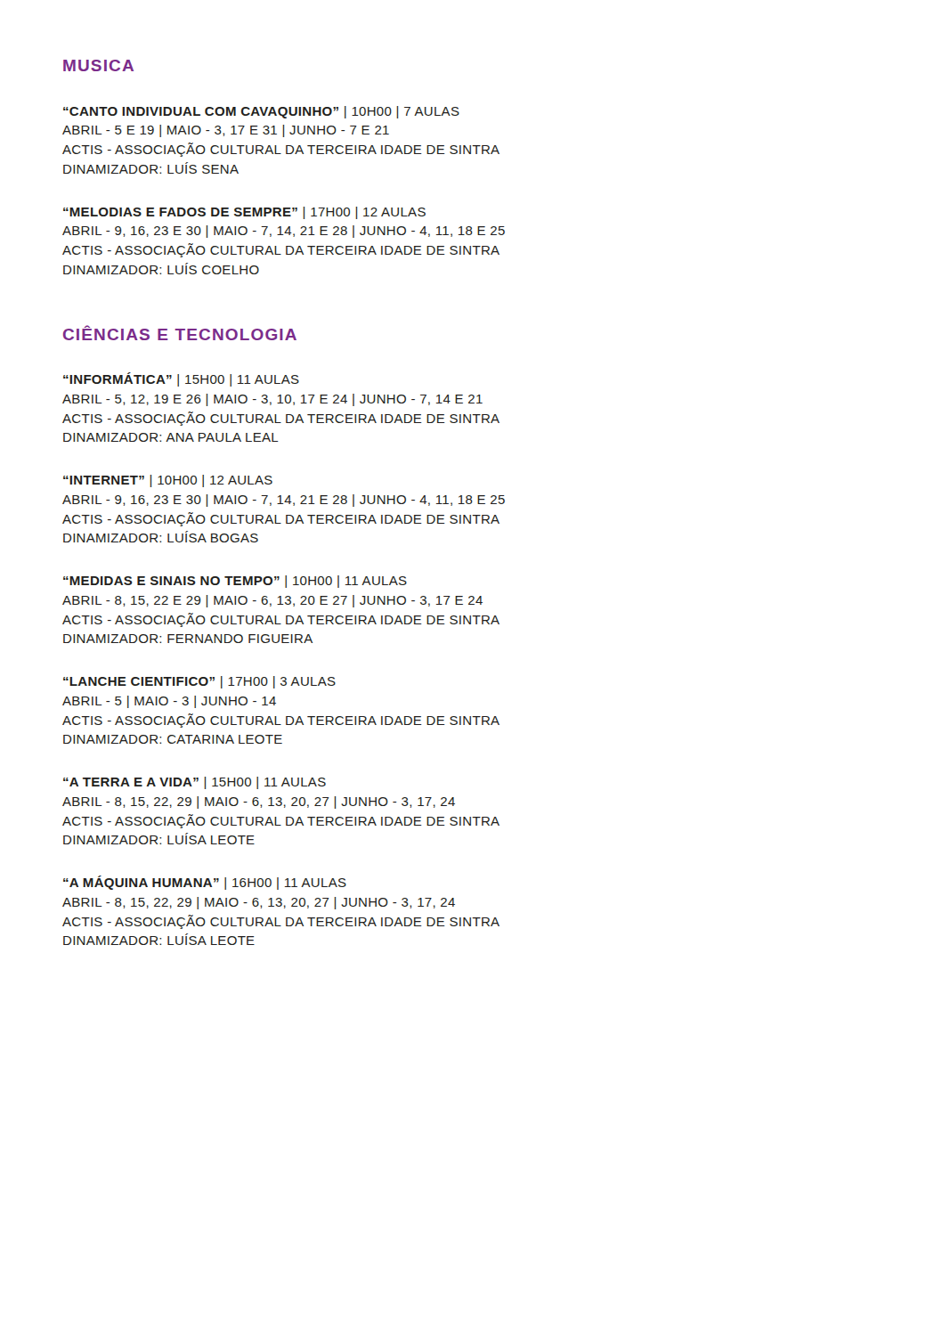Musica
“Canto Individual com Cavaquinho” | 10h00 | 7 aulas
Abril - 5 e 19 | Maio - 3, 17 e 31 | Junho - 7 e 21
Actis - Associação Cultural da Terceira Idade de Sintra
Dinamizador: Luís Sena
“Melodias e Fados de Sempre” | 17h00 | 12 aulas
Abril - 9, 16, 23 e 30 | Maio - 7, 14, 21 e 28 | Junho - 4, 11, 18 e 25
Actis - Associação Cultural da Terceira Idade de Sintra
Dinamizador: Luís Coelho
Ciências e Tecnologia
“Informática” | 15h00 | 11 aulas
Abril - 5, 12, 19 e 26 | Maio - 3, 10, 17 e 24 | Junho - 7, 14 e 21
Actis - Associação Cultural da Terceira Idade de Sintra
Dinamizador: Ana Paula Leal
“Internet” | 10h00 | 12 aulas
Abril - 9, 16, 23 e 30 | Maio - 7, 14, 21 e 28 | Junho - 4, 11, 18 e 25
Actis - Associação Cultural da Terceira Idade de Sintra
Dinamizador: Luísa Bogas
“Medidas e Sinais no Tempo” | 10h00 | 11 aulas
Abril - 8, 15, 22 e 29 | Maio - 6, 13, 20 e 27 | Junho - 3, 17 e 24
Actis - Associação Cultural da Terceira Idade de Sintra
Dinamizador: Fernando Figueira
“Lanche Cientifico” | 17h00 | 3 aulas
Abril - 5 | Maio - 3 | Junho - 14
Actis - Associação Cultural da Terceira Idade de Sintra
Dinamizador: Catarina Leote
“A Terra e a Vida” | 15h00 | 11 aulas
Abril - 8, 15, 22, 29 | Maio - 6, 13, 20, 27 | Junho - 3, 17, 24
Actis - Associação Cultural da Terceira Idade de Sintra
Dinamizador: Luísa Leote
“A Máquina Humana” | 16h00 | 11 aulas
Abril - 8, 15, 22, 29 | Maio - 6, 13, 20, 27 | Junho - 3, 17, 24
Actis - Associação Cultural da Terceira Idade de Sintra
Dinamizador: Luísa Leote